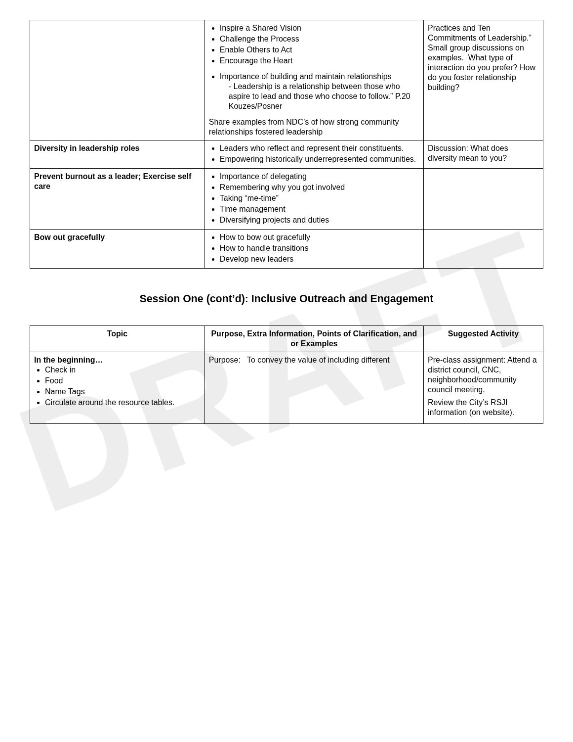DRAFT
| | Inspire a Shared Vision Challenge the Process Enable Others to Act Encourage the Heart Importance of building and maintain relationships Leadership is a relationship between those who aspire to lead and those who choose to follow.” P.20 Kouzes/Posner Share examples from NDC’s of how strong community relationships fostered leadership | Practices and Ten Commitments of Leadership.” Small group discussions on examples. What type of interaction do you prefer? How do you foster relationship building? |
| Diversity in leadership roles | Leaders who reflect and represent their constituents. Empowering historically underrepresented communities. | Discussion: What does diversity mean to you? |
| Prevent burnout as a leader; Exercise self care | Importance of delegating Remembering why you got involved Taking “me-time” Time management Diversifying projects and duties | |
| Bow out gracefully | How to bow out gracefully How to handle transitions Develop new leaders | |
Session One (cont’d): Inclusive Outreach and Engagement
| Topic | Purpose, Extra Information, Points of Clarification, and or Examples | Suggested Activity |
| --- | --- | --- |
| In the beginning… Check in Food Name Tags Circulate around the resource tables. | Purpose: To convey the value of including different | Pre-class assignment: Attend a district council, CNC, neighborhood/community council meeting. Review the City’s RSJI information (on website). |